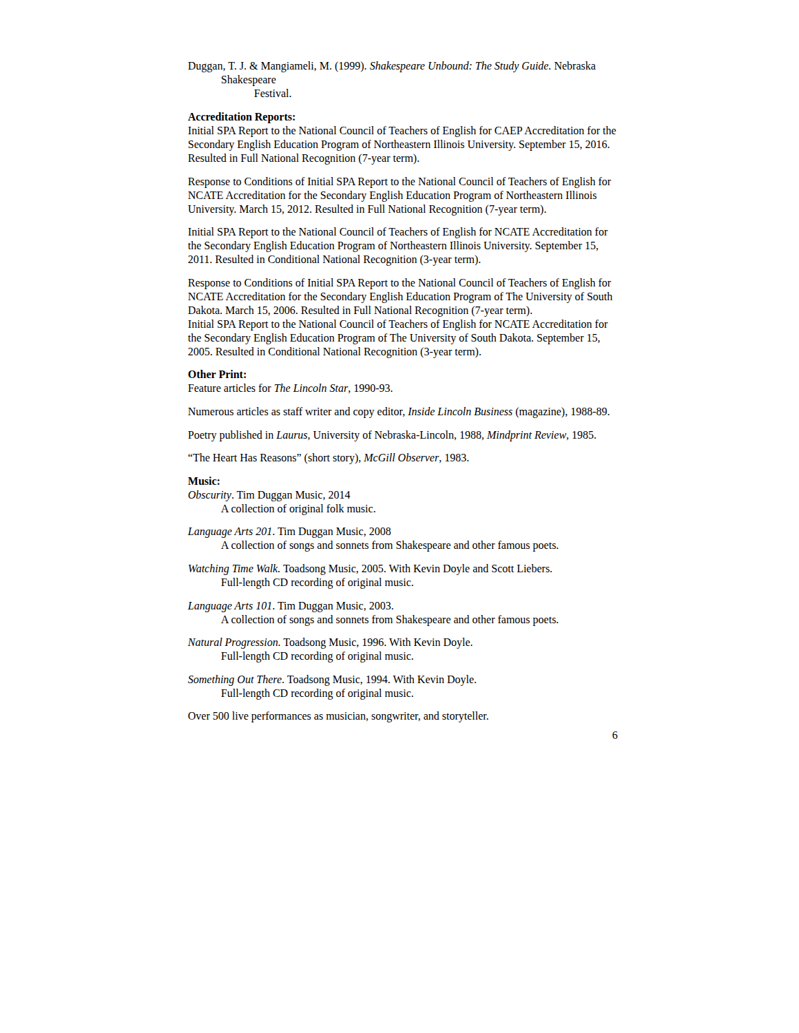Duggan, T. J. & Mangiameli, M. (1999). Shakespeare Unbound: The Study Guide. Nebraska ShakespeareFestival.
Accreditation Reports:
Initial SPA Report to the National Council of Teachers of English for CAEP Accreditation for the Secondary English Education Program of Northeastern Illinois University. September 15, 2016. Resulted in Full National Recognition (7-year term).
Response to Conditions of Initial SPA Report to the National Council of Teachers of English for NCATE Accreditation for the Secondary English Education Program of Northeastern Illinois University. March 15, 2012. Resulted in Full National Recognition (7-year term).
Initial SPA Report to the National Council of Teachers of English for NCATE Accreditation for the Secondary English Education Program of Northeastern Illinois University. September 15, 2011. Resulted in Conditional National Recognition (3-year term).
Response to Conditions of Initial SPA Report to the National Council of Teachers of English for NCATE Accreditation for the Secondary English Education Program of The University of South Dakota. March 15, 2006. Resulted in Full National Recognition (7-year term).
Initial SPA Report to the National Council of Teachers of English for NCATE Accreditation for the Secondary English Education Program of The University of South Dakota. September 15, 2005. Resulted in Conditional National Recognition (3-year term).
Other Print:
Feature articles for The Lincoln Star, 1990-93.
Numerous articles as staff writer and copy editor, Inside Lincoln Business (magazine), 1988-89.
Poetry published in Laurus, University of Nebraska-Lincoln, 1988, Mindprint Review, 1985.
“The Heart Has Reasons” (short story), McGill Observer, 1983.
Music:
Obscurity. Tim Duggan Music, 2014A collection of original folk music.
Language Arts 201. Tim Duggan Music, 2008A collection of songs and sonnets from Shakespeare and other famous poets.
Watching Time Walk. Toadsong Music, 2005. With Kevin Doyle and Scott Liebers.Full-length CD recording of original music.
Language Arts 101. Tim Duggan Music, 2003.A collection of songs and sonnets from Shakespeare and other famous poets.
Natural Progression. Toadsong Music, 1996. With Kevin Doyle.Full-length CD recording of original music.
Something Out There. Toadsong Music, 1994. With Kevin Doyle.Full-length CD recording of original music.
Over 500 live performances as musician, songwriter, and storyteller.
6